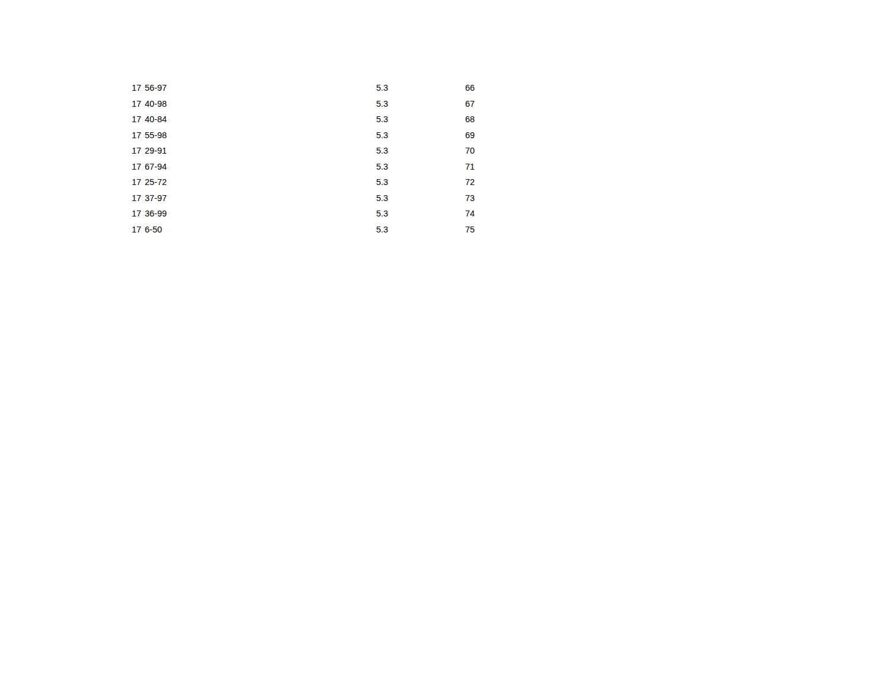| 17 | 56-97 | 5.3 | 66 |
| 17 | 40-98 | 5.3 | 67 |
| 17 | 40-84 | 5.3 | 68 |
| 17 | 55-98 | 5.3 | 69 |
| 17 | 29-91 | 5.3 | 70 |
| 17 | 67-94 | 5.3 | 71 |
| 17 | 25-72 | 5.3 | 72 |
| 17 | 37-97 | 5.3 | 73 |
| 17 | 36-99 | 5.3 | 74 |
| 17 | 6-50 | 5.3 | 75 |